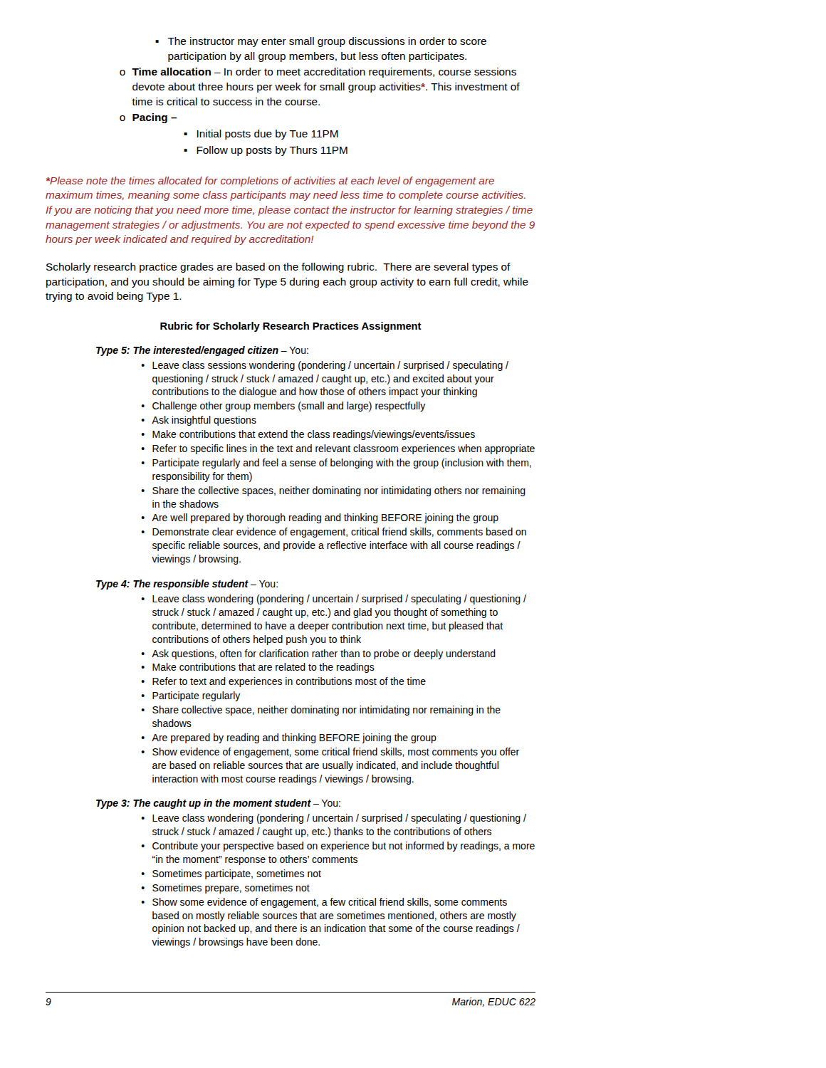The instructor may enter small group discussions in order to score participation by all group members, but less often participates.
Time allocation – In order to meet accreditation requirements, course sessions devote about three hours per week for small group activities*. This investment of time is critical to success in the course.
Pacing –
Initial posts due by Tue 11PM
Follow up posts by Thurs 11PM
*Please note the times allocated for completions of activities at each level of engagement are maximum times, meaning some class participants may need less time to complete course activities. If you are noticing that you need more time, please contact the instructor for learning strategies / time management strategies / or adjustments. You are not expected to spend excessive time beyond the 9 hours per week indicated and required by accreditation!
Scholarly research practice grades are based on the following rubric. There are several types of participation, and you should be aiming for Type 5 during each group activity to earn full credit, while trying to avoid being Type 1.
Rubric for Scholarly Research Practices Assignment
Type 5: The interested/engaged citizen – You:
Leave class sessions wondering (pondering / uncertain / surprised / speculating / questioning / struck / stuck / amazed / caught up, etc.) and excited about your contributions to the dialogue and how those of others impact your thinking
Challenge other group members (small and large) respectfully
Ask insightful questions
Make contributions that extend the class readings/viewings/events/issues
Refer to specific lines in the text and relevant classroom experiences when appropriate
Participate regularly and feel a sense of belonging with the group (inclusion with them, responsibility for them)
Share the collective spaces, neither dominating nor intimidating others nor remaining in the shadows
Are well prepared by thorough reading and thinking BEFORE joining the group
Demonstrate clear evidence of engagement, critical friend skills, comments based on specific reliable sources, and provide a reflective interface with all course readings / viewings / browsing.
Type 4: The responsible student – You:
Leave class wondering (pondering / uncertain / surprised / speculating / questioning / struck / stuck / amazed / caught up, etc.) and glad you thought of something to contribute, determined to have a deeper contribution next time, but pleased that contributions of others helped push you to think
Ask questions, often for clarification rather than to probe or deeply understand
Make contributions that are related to the readings
Refer to text and experiences in contributions most of the time
Participate regularly
Share collective space, neither dominating nor intimidating nor remaining in the shadows
Are prepared by reading and thinking BEFORE joining the group
Show evidence of engagement, some critical friend skills, most comments you offer are based on reliable sources that are usually indicated, and include thoughtful interaction with most course readings / viewings / browsing.
Type 3: The caught up in the moment student – You:
Leave class wondering (pondering / uncertain / surprised / speculating / questioning / struck / stuck / amazed / caught up, etc.) thanks to the contributions of others
Contribute your perspective based on experience but not informed by readings, a more “in the moment” response to others’ comments
Sometimes participate, sometimes not
Sometimes prepare, sometimes not
Show some evidence of engagement, a few critical friend skills, some comments based on mostly reliable sources that are sometimes mentioned, others are mostly opinion not backed up, and there is an indication that some of the course readings / viewings / browsings have been done.
9 Marion, EDUC 622